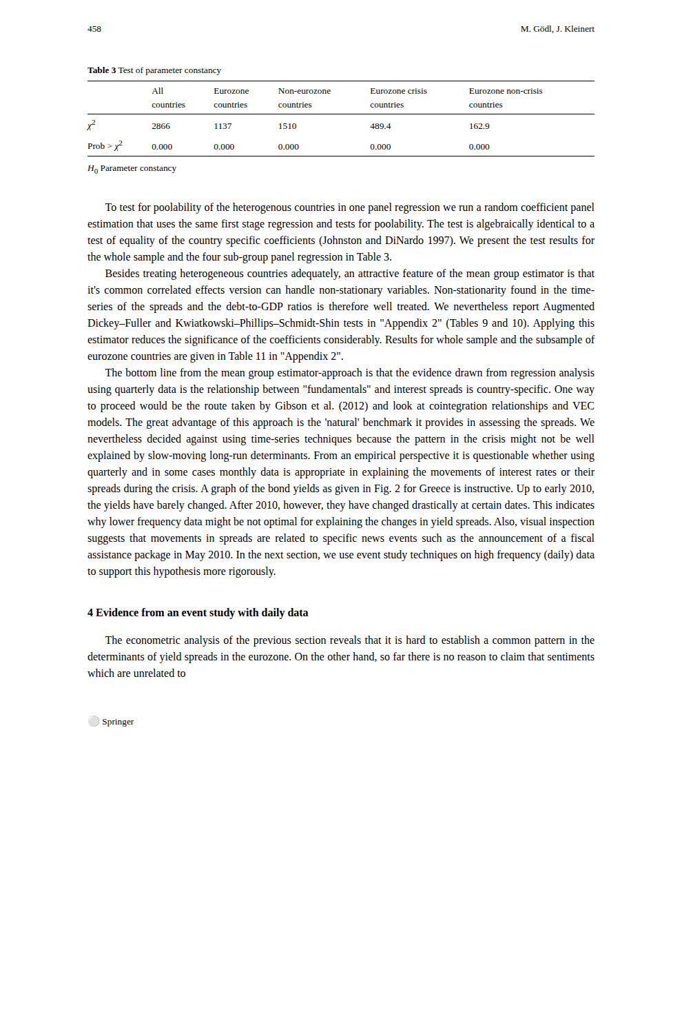458 M. Gödl, J. Kleinert
Table 3 Test of parameter constancy
| | All countries | Eurozone countries | Non-eurozone countries | Eurozone crisis countries | Eurozone non-crisis countries |
| --- | --- | --- | --- | --- | --- |
| χ 2 | 2866 | 1137 | 1510 | 489.4 | 162.9 |
| Prob > χ 2 | 0.000 | 0.000 | 0.000 | 0.000 | 0.000 |
H0 Parameter constancy
To test for poolability of the heterogenous countries in one panel regression we run a random coefficient panel estimation that uses the same first stage regression and tests for poolability. The test is algebraically identical to a test of equality of the country specific coefficients (Johnston and DiNardo 1997). We present the test results for the whole sample and the four sub-group panel regression in Table 3.
Besides treating heterogeneous countries adequately, an attractive feature of the mean group estimator is that it's common correlated effects version can handle non-stationary variables. Non-stationarity found in the time-series of the spreads and the debt-to-GDP ratios is therefore well treated. We nevertheless report Augmented Dickey–Fuller and Kwiatkowski–Phillips–Schmidt-Shin tests in "Appendix 2" (Tables 9 and 10). Applying this estimator reduces the significance of the coefficients considerably. Results for whole sample and the subsample of eurozone countries are given in Table 11 in "Appendix 2".
The bottom line from the mean group estimator-approach is that the evidence drawn from regression analysis using quarterly data is the relationship between "fundamentals" and interest spreads is country-specific. One way to proceed would be the route taken by Gibson et al. (2012) and look at cointegration relationships and VEC models. The great advantage of this approach is the 'natural' benchmark it provides in assessing the spreads. We nevertheless decided against using time-series techniques because the pattern in the crisis might not be well explained by slow-moving long-run determinants. From an empirical perspective it is questionable whether using quarterly and in some cases monthly data is appropriate in explaining the movements of interest rates or their spreads during the crisis. A graph of the bond yields as given in Fig. 2 for Greece is instructive. Up to early 2010, the yields have barely changed. After 2010, however, they have changed drastically at certain dates. This indicates why lower frequency data might be not optimal for explaining the changes in yield spreads. Also, visual inspection suggests that movements in spreads are related to specific news events such as the announcement of a fiscal assistance package in May 2010. In the next section, we use event study techniques on high frequency (daily) data to support this hypothesis more rigorously.
4 Evidence from an event study with daily data
The econometric analysis of the previous section reveals that it is hard to establish a common pattern in the determinants of yield spreads in the eurozone. On the other hand, so far there is no reason to claim that sentiments which are unrelated to
⚪ Springer